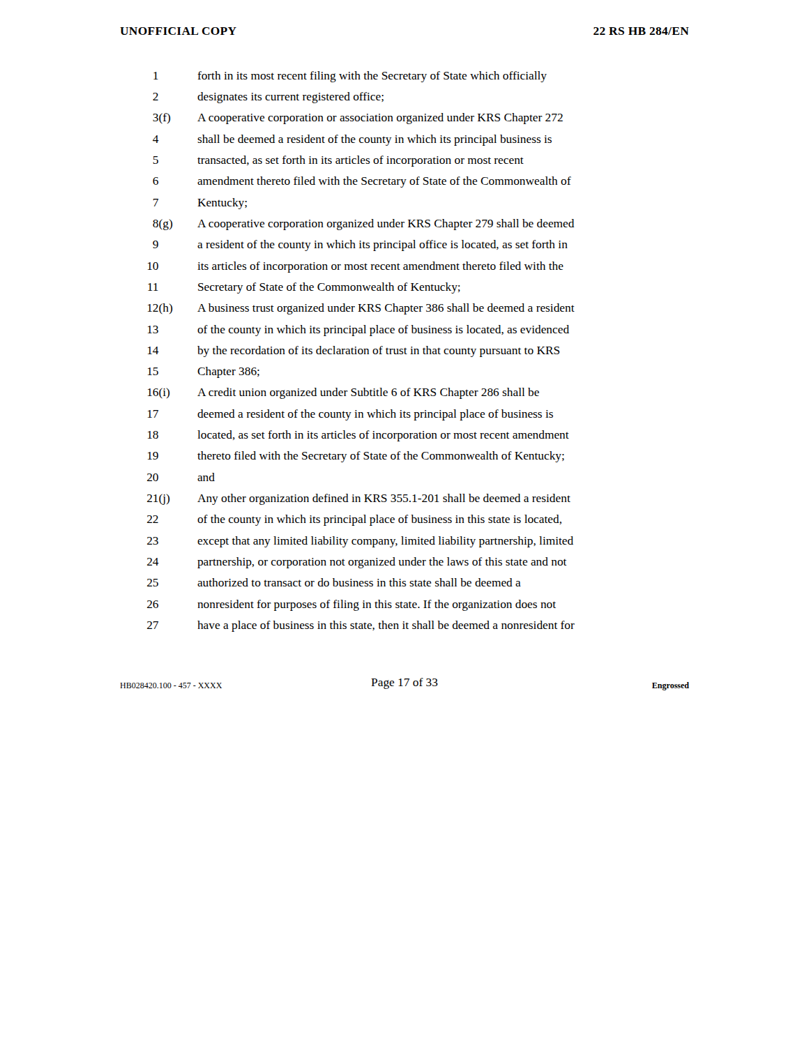UNOFFICIAL COPY 22 RS HB 284/EN
| 1 | | forth in its most recent filing with the Secretary of State which officially |
| 2 | | designates its current registered office; |
| 3 | (f) | A cooperative corporation or association organized under KRS Chapter 272 |
| 4 | | shall be deemed a resident of the county in which its principal business is |
| 5 | | transacted, as set forth in its articles of incorporation or most recent |
| 6 | | amendment thereto filed with the Secretary of State of the Commonwealth of |
| 7 | | Kentucky; |
| 8 | (g) | A cooperative corporation organized under KRS Chapter 279 shall be deemed |
| 9 | | a resident of the county in which its principal office is located, as set forth in |
| 10 | | its articles of incorporation or most recent amendment thereto filed with the |
| 11 | | Secretary of State of the Commonwealth of Kentucky; |
| 12 | (h) | A business trust organized under KRS Chapter 386 shall be deemed a resident |
| 13 | | of the county in which its principal place of business is located, as evidenced |
| 14 | | by the recordation of its declaration of trust in that county pursuant to KRS |
| 15 | | Chapter 386; |
| 16 | (i) | A credit union organized under Subtitle 6 of KRS Chapter 286 shall be |
| 17 | | deemed a resident of the county in which its principal place of business is |
| 18 | | located, as set forth in its articles of incorporation or most recent amendment |
| 19 | | thereto filed with the Secretary of State of the Commonwealth of Kentucky; |
| 20 | | and |
| 21 | (j) | Any other organization defined in KRS 355.1-201 shall be deemed a resident |
| 22 | | of the county in which its principal place of business in this state is located, |
| 23 | | except that any limited liability company, limited liability partnership, limited |
| 24 | | partnership, or corporation not organized under the laws of this state and not |
| 25 | | authorized to transact or do business in this state shall be deemed a |
| 26 | | nonresident for purposes of filing in this state. If the organization does not |
| 27 | | have a place of business in this state, then it shall be deemed a nonresident for |
Page 17 of 33
HB028420.100 - 457 - XXXX
Engrossed